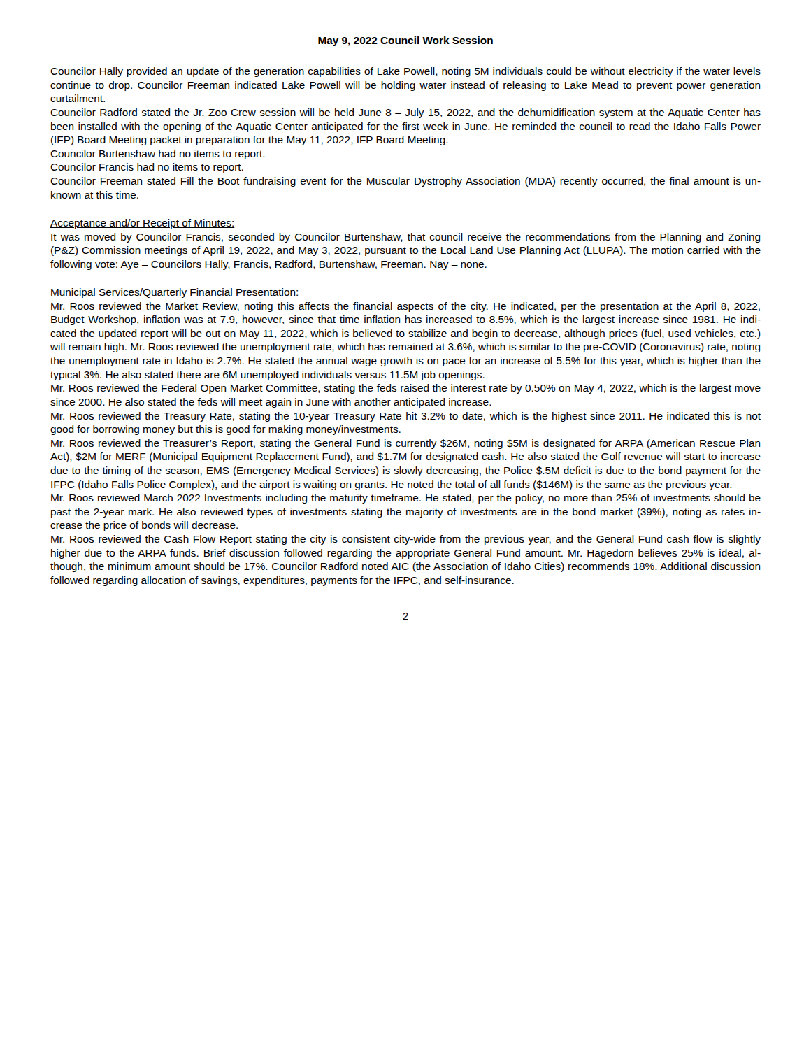May 9, 2022 Council Work Session
Councilor Hally provided an update of the generation capabilities of Lake Powell, noting 5M individuals could be without electricity if the water levels continue to drop. Councilor Freeman indicated Lake Powell will be holding water instead of releasing to Lake Mead to prevent power generation curtailment.
Councilor Radford stated the Jr. Zoo Crew session will be held June 8 – July 15, 2022, and the dehumidification system at the Aquatic Center has been installed with the opening of the Aquatic Center anticipated for the first week in June. He reminded the council to read the Idaho Falls Power (IFP) Board Meeting packet in preparation for the May 11, 2022, IFP Board Meeting.
Councilor Burtenshaw had no items to report.
Councilor Francis had no items to report.
Councilor Freeman stated Fill the Boot fundraising event for the Muscular Dystrophy Association (MDA) recently occurred, the final amount is unknown at this time.
Acceptance and/or Receipt of Minutes:
It was moved by Councilor Francis, seconded by Councilor Burtenshaw, that council receive the recommendations from the Planning and Zoning (P&Z) Commission meetings of April 19, 2022, and May 3, 2022, pursuant to the Local Land Use Planning Act (LLUPA). The motion carried with the following vote: Aye – Councilors Hally, Francis, Radford, Burtenshaw, Freeman. Nay – none.
Municipal Services/Quarterly Financial Presentation:
Mr. Roos reviewed the Market Review, noting this affects the financial aspects of the city. He indicated, per the presentation at the April 8, 2022, Budget Workshop, inflation was at 7.9, however, since that time inflation has increased to 8.5%, which is the largest increase since 1981. He indicated the updated report will be out on May 11, 2022, which is believed to stabilize and begin to decrease, although prices (fuel, used vehicles, etc.) will remain high. Mr. Roos reviewed the unemployment rate, which has remained at 3.6%, which is similar to the pre-COVID (Coronavirus) rate, noting the unemployment rate in Idaho is 2.7%. He stated the annual wage growth is on pace for an increase of 5.5% for this year, which is higher than the typical 3%. He also stated there are 6M unemployed individuals versus 11.5M job openings.
Mr. Roos reviewed the Federal Open Market Committee, stating the feds raised the interest rate by 0.50% on May 4, 2022, which is the largest move since 2000. He also stated the feds will meet again in June with another anticipated increase.
Mr. Roos reviewed the Treasury Rate, stating the 10-year Treasury Rate hit 3.2% to date, which is the highest since 2011. He indicated this is not good for borrowing money but this is good for making money/investments.
Mr. Roos reviewed the Treasurer’s Report, stating the General Fund is currently $26M, noting $5M is designated for ARPA (American Rescue Plan Act), $2M for MERF (Municipal Equipment Replacement Fund), and $1.7M for designated cash. He also stated the Golf revenue will start to increase due to the timing of the season, EMS (Emergency Medical Services) is slowly decreasing, the Police $.5M deficit is due to the bond payment for the IFPC (Idaho Falls Police Complex), and the airport is waiting on grants. He noted the total of all funds ($146M) is the same as the previous year.
Mr. Roos reviewed March 2022 Investments including the maturity timeframe. He stated, per the policy, no more than 25% of investments should be past the 2-year mark. He also reviewed types of investments stating the majority of investments are in the bond market (39%), noting as rates increase the price of bonds will decrease.
Mr. Roos reviewed the Cash Flow Report stating the city is consistent city-wide from the previous year, and the General Fund cash flow is slightly higher due to the ARPA funds. Brief discussion followed regarding the appropriate General Fund amount. Mr. Hagedorn believes 25% is ideal, although, the minimum amount should be 17%. Councilor Radford noted AIC (the Association of Idaho Cities) recommends 18%. Additional discussion followed regarding allocation of savings, expenditures, payments for the IFPC, and self-insurance.
2